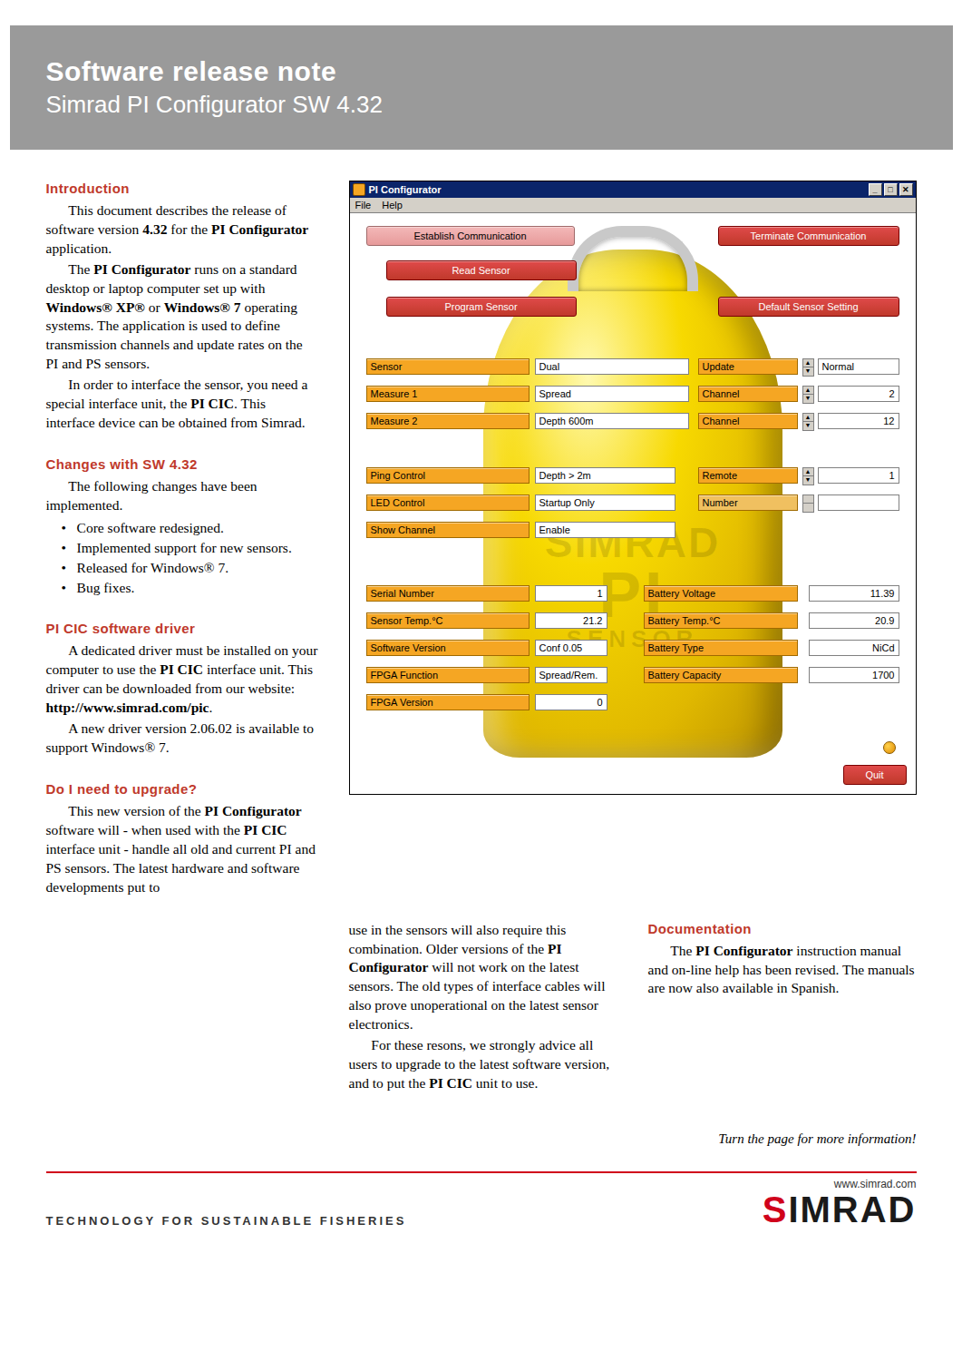Software release note
Simrad PI Configurator SW 4.32
Introduction
This document describes the release of software version 4.32 for the PI Configurator application.
The PI Configurator runs on a standard desktop or laptop computer set up with Windows® XP® or Windows® 7 operating systems. The application is used to define transmission channels and update rates on the PI and PS sensors.
In order to interface the sensor, you need a special interface unit, the PI CIC. This interface device can be obtained from Simrad.
Changes with SW 4.32
The following changes have been implemented.
Core software redesigned.
Implemented support for new sensors.
Released for Windows® 7.
Bug fixes.
PI CIC software driver
A dedicated driver must be installed on your computer to use the PI CIC interface unit. This driver can be downloaded from our website: http://www.simrad.com/pic.
A new driver version 2.06.02 is available to support Windows® 7.
Do I need to upgrade?
This new version of the PI Configurator software will - when used with the PI CIC interface unit - handle all old and current PI and PS sensors. The latest hardware and software developments put to
PI Configurator _□✕
File Help
SIMRAD
PI
SENSOR
Establish Communication
Terminate Communication
Read Sensor
Program Sensor
Default Sensor Setting
Sensor
Dual
Measure 1
Spread
Measure 2
Depth 600m
Update
▲
▼
Normal
Channel
▲
▼
2
Channel
▲
▼
12
Ping Control
Depth > 2m
LED Control
Startup Only
Show Channel
Enable
Remote
▲
▼
1
Number
Serial Number
1
Sensor Temp.°C
21.2
Software Version
Conf 0.05
FPGA Function
Spread/Rem.
FPGA Version
0
Battery Voltage
11.39
Battery Temp.°C
20.9
Battery Type
NiCd
Battery Capacity
1700
Quit
use in the sensors will also require this combination. Older versions of the PI Configurator will not work on the latest sensors. The old types of interface cables will also prove unoperational on the latest sensor electronics.
For these resons, we strongly advice all users to upgrade to the latest software version, and to put the PI CIC unit to use.
Documentation
The PI Configurator instruction manual and on-line help has been revised. The manuals are now also available in Spanish.
Turn the page for more information!
TECHNOLOGY FOR SUSTAINABLE FISHERIES
www.simrad.com
SIMRAD